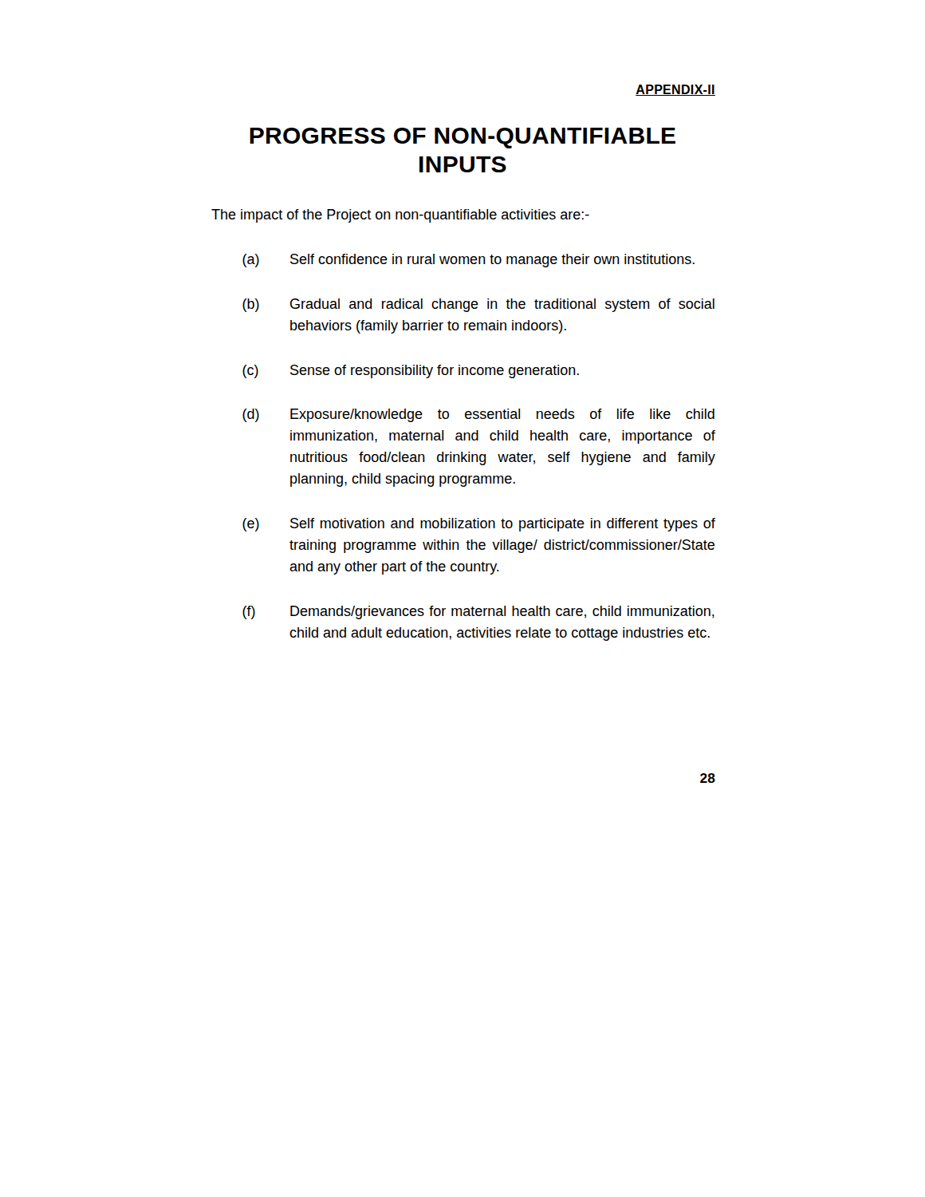APPENDIX-II
PROGRESS OF NON-QUANTIFIABLE INPUTS
The impact of the Project on non-quantifiable activities are:-
(a) Self confidence in rural women to manage their own institutions.
(b) Gradual and radical change in the traditional system of social behaviors (family barrier to remain indoors).
(c) Sense of responsibility for income generation.
(d) Exposure/knowledge to essential needs of life like child immunization, maternal and child health care, importance of nutritious food/clean drinking water, self hygiene and family planning, child spacing programme.
(e) Self motivation and mobilization to participate in different types of training programme within the village/ district/commissioner/State and any other part of the country.
(f) Demands/grievances for maternal health care, child immunization, child and adult education, activities relate to cottage industries etc.
28